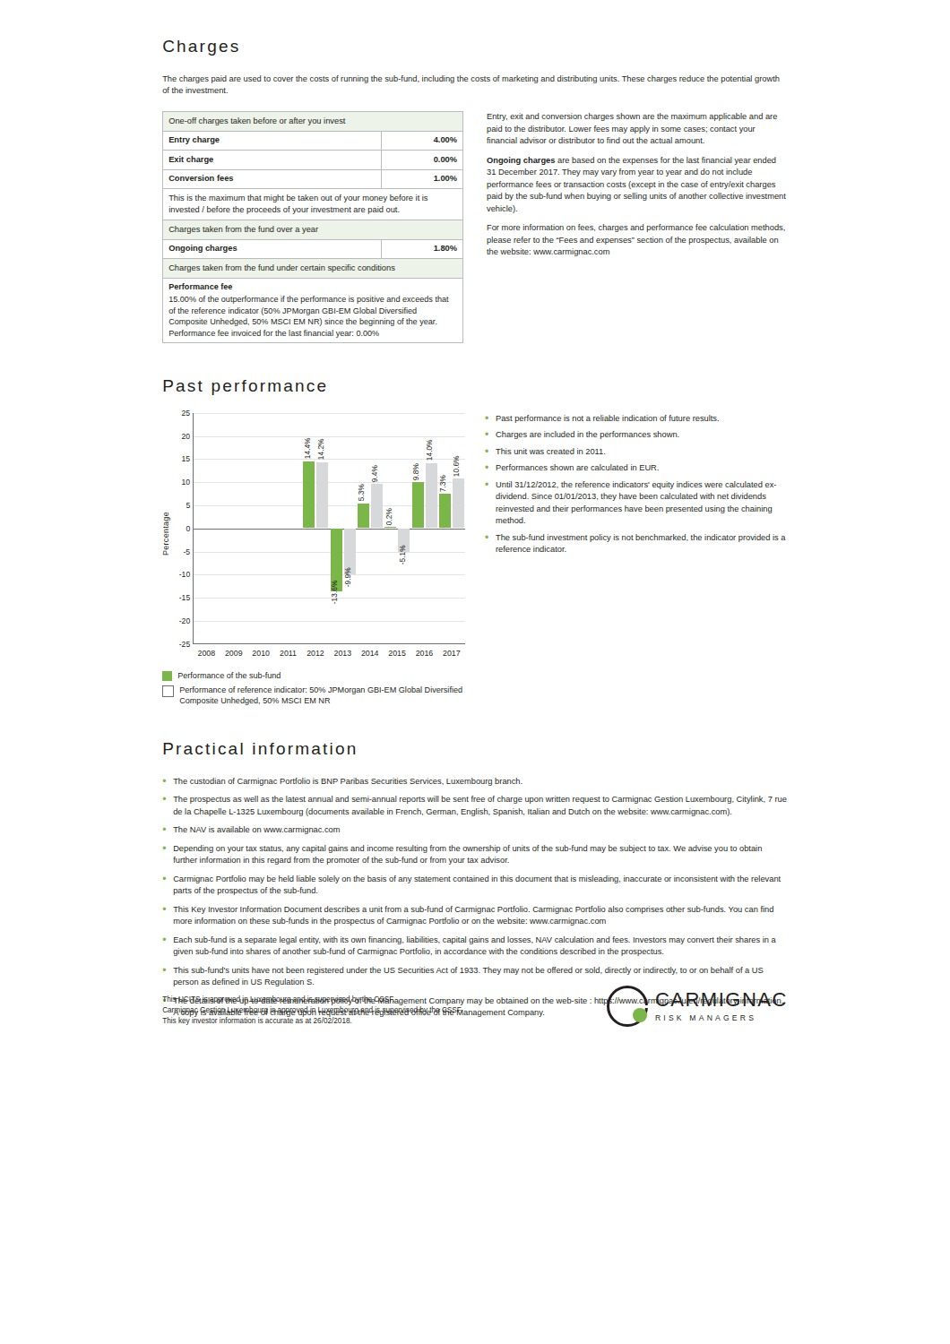Charges
The charges paid are used to cover the costs of running the sub-fund, including the costs of marketing and distributing units. These charges reduce the potential growth of the investment.
| One-off charges taken before or after you invest |
| Entry charge | 4.00% |
| Exit charge | 0.00% |
| Conversion fees | 1.00% |
| This is the maximum that might be taken out of your money before it is invested / before the proceeds of your investment are paid out. |
| Charges taken from the fund over a year |
| Ongoing charges | 1.80% |
| Charges taken from the fund under certain specific conditions |
| Performance fee 15.00% of the outperformance if the performance is positive and exceeds that of the reference indicator (50% JPMorgan GBI-EM Global Diversified Composite Unhedged, 50% MSCI EM NR) since the beginning of the year. Performance fee invoiced for the last financial year: 0.00% |
Entry, exit and conversion charges shown are the maximum applicable and are paid to the distributor. Lower fees may apply in some cases; contact your financial advisor or distributor to find out the actual amount.
Ongoing charges are based on the expenses for the last financial year ended 31 December 2017. They may vary from year to year and do not include performance fees or transaction costs (except in the case of entry/exit charges paid by the sub-fund when buying or selling units of another collective investment vehicle).
For more information on fees, charges and performance fee calculation methods, please refer to the “Fees and expenses” section of the prospectus, available on the website: www.carmignac.com
Past performance
Percentage
25
20
15
10
5
0
-5
-10
-15
-20 -25
14.4%
14.2%
-13.6%
-9.9%
5.3%
9.4%
0.2%
-5.1%
9.8%
14.0%
7.3%
10.6%
2008
2009
2010
2011
2012
2013
2014
2015
2016
2017
Performance of the sub-fund
Performance of reference indicator: 50% JPMorgan GBI-EM Global Diversified Composite Unhedged, 50% MSCI EM NR
Past performance is not a reliable indication of future results.
Charges are included in the performances shown.
This unit was created in 2011.
Performances shown are calculated in EUR.
Until 31/12/2012, the reference indicators' equity indices were calculated ex-dividend. Since 01/01/2013, they have been calculated with net dividends reinvested and their performances have been presented using the chaining method.
The sub-fund investment policy is not benchmarked, the indicator provided is a reference indicator.
Practical information
The custodian of Carmignac Portfolio is BNP Paribas Securities Services, Luxembourg branch.
The prospectus as well as the latest annual and semi-annual reports will be sent free of charge upon written request to Carmignac Gestion Luxembourg, Citylink, 7 rue de la Chapelle L-1325 Luxembourg (documents available in French, German, English, Spanish, Italian and Dutch on the website: www.carmignac.com).
The NAV is available on www.carmignac.com
Depending on your tax status, any capital gains and income resulting from the ownership of units of the sub-fund may be subject to tax. We advise you to obtain further information in this regard from the promoter of the sub-fund or from your tax advisor.
Carmignac Portfolio may be held liable solely on the basis of any statement contained in this document that is misleading, inaccurate or inconsistent with the relevant parts of the prospectus of the sub-fund.
This Key Investor Information Document describes a unit from a sub-fund of Carmignac Portfolio. Carmignac Portfolio also comprises other sub-funds. You can find more information on these sub-funds in the prospectus of Carmignac Portfolio or on the website: www.carmignac.com
Each sub-fund is a separate legal entity, with its own financing, liabilities, capital gains and losses, NAV calculation and fees. Investors may convert their shares in a given sub-fund into shares of another sub-fund of Carmignac Portfolio, in accordance with the conditions described in the prospectus.
This sub-fund's units have not been registered under the US Securities Act of 1933. They may not be offered or sold, directly or indirectly, to or on behalf of a US person as defined in US Regulation S.
The details of the up-to-date remuneration policy of the Management Company may be obtained on the web-site : https://www.carmignac.lu/en/regulatory-information. A copy is available free of charge upon request at the registered office of the Management Company.
This UCITS is approved in Luxembourg and is supervised by the CSSF.
Carmignac Gestion Luxembourg is approved in Luxembourg and is supervised by the CSSF.
This key investor information is accurate as at 26/02/2018.
CARMIGNAC
RISK MANAGERS